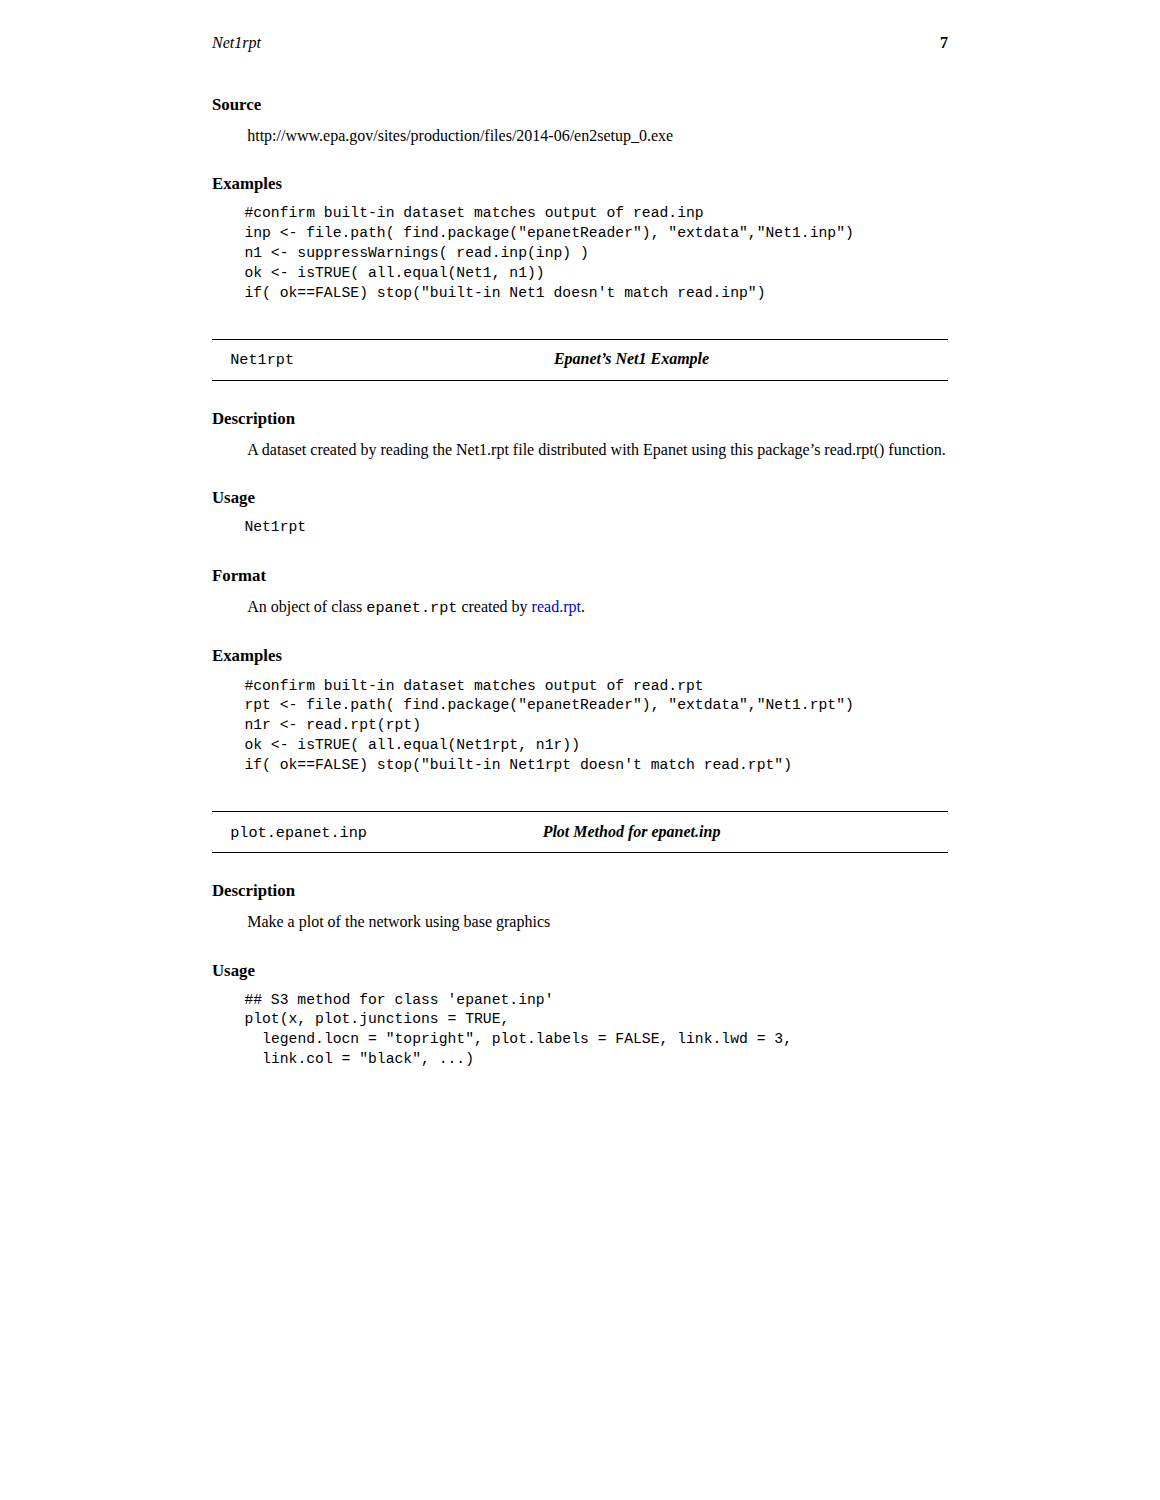Net1rpt 7
Source
http://www.epa.gov/sites/production/files/2014-06/en2setup_0.exe
Examples
#confirm built-in dataset matches output of read.inp
inp <- file.path( find.package("epanetReader"), "extdata","Net1.inp")
n1 <- suppressWarnings( read.inp(inp) )
ok <- isTRUE( all.equal(Net1, n1))
if( ok==FALSE) stop("built-in Net1 doesn't match read.inp")
Net1rpt Epanet’s Net1 Example
Description
A dataset created by reading the Net1.rpt file distributed with Epanet using this package’s read.rpt() function.
Usage
Net1rpt
Format
An object of class epanet.rpt created by read.rpt.
Examples
#confirm built-in dataset matches output of read.rpt
rpt <- file.path( find.package("epanetReader"), "extdata","Net1.rpt")
n1r <- read.rpt(rpt)
ok <- isTRUE( all.equal(Net1rpt, n1r))
if( ok==FALSE) stop("built-in Net1rpt doesn't match read.rpt")
plot.epanet.inp Plot Method for epanet.inp
Description
Make a plot of the network using base graphics
Usage
## S3 method for class 'epanet.inp'
plot(x, plot.junctions = TRUE,
  legend.locn = "topright", plot.labels = FALSE, link.lwd = 3,
  link.col = "black", ...)